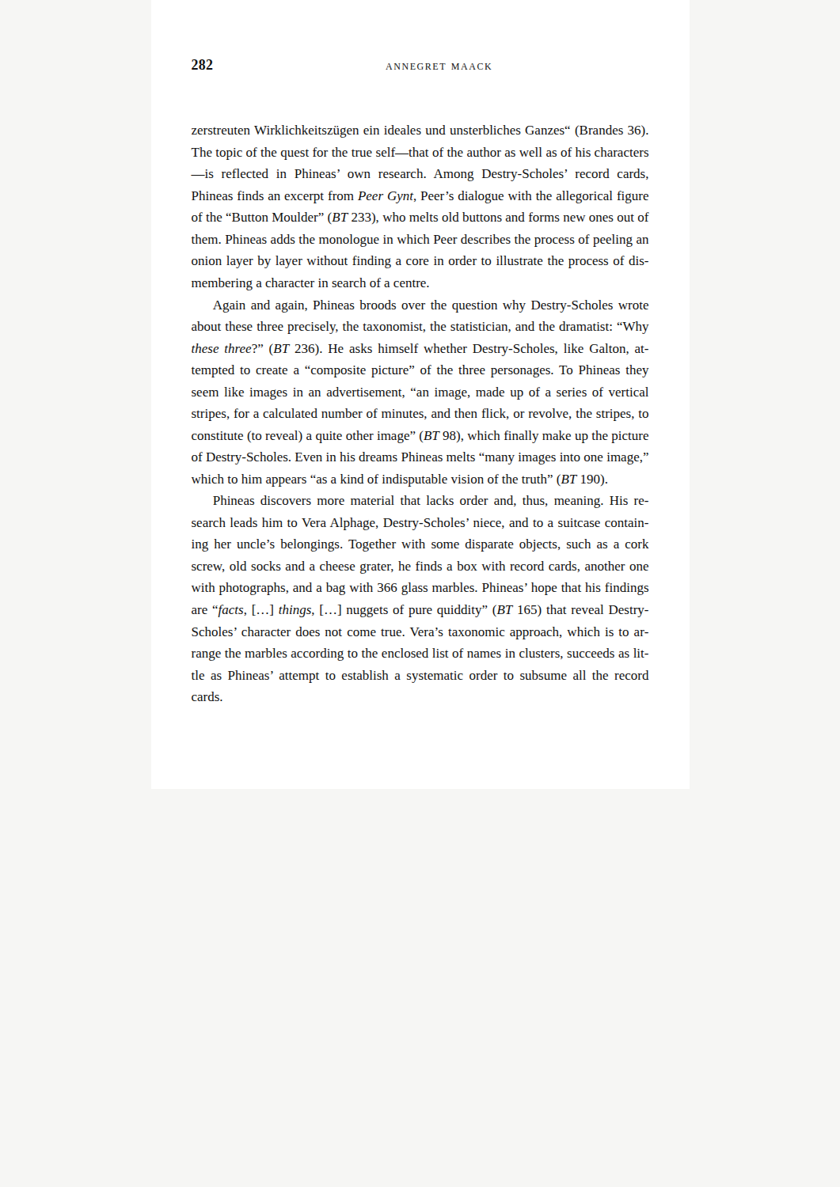282 Annegret Maack
zerstreuten Wirklichkeitszügen ein ideales und unsterbliches Ganzes“ (Brandes 36). The topic of the quest for the true self—that of the author as well as of his characters—is reflected in Phineas’ own research. Among Destry-Scholes’ record cards, Phineas finds an excerpt from Peer Gynt, Peer’s dialogue with the allegorical figure of the “Button Moulder” (BT 233), who melts old buttons and forms new ones out of them. Phineas adds the monologue in which Peer describes the process of peeling an onion layer by layer without finding a core in order to illustrate the process of dismembering a character in search of a centre.
Again and again, Phineas broods over the question why Destry-Scholes wrote about these three precisely, the taxonomist, the statistician, and the dramatist: “Why these three?” (BT 236). He asks himself whether Destry-Scholes, like Galton, attempted to create a “composite picture” of the three personages. To Phineas they seem like images in an advertisement, “an image, made up of a series of vertical stripes, for a calculated number of minutes, and then flick, or revolve, the stripes, to constitute (to reveal) a quite other image” (BT 98), which finally make up the picture of Destry-Scholes. Even in his dreams Phineas melts “many images into one image,” which to him appears “as a kind of indisputable vision of the truth” (BT 190).
Phineas discovers more material that lacks order and, thus, meaning. His research leads him to Vera Alphage, Destry-Scholes’ niece, and to a suitcase containing her uncle’s belongings. Together with some disparate objects, such as a cork screw, old socks and a cheese grater, he finds a box with record cards, another one with photographs, and a bag with 366 glass marbles. Phineas’ hope that his findings are “facts, […] things, […] nuggets of pure quiddity” (BT 165) that reveal Destry-Scholes’ character does not come true. Vera’s taxonomic approach, which is to arrange the marbles according to the enclosed list of names in clusters, succeeds as little as Phineas’ attempt to establish a systematic order to subsume all the record cards.